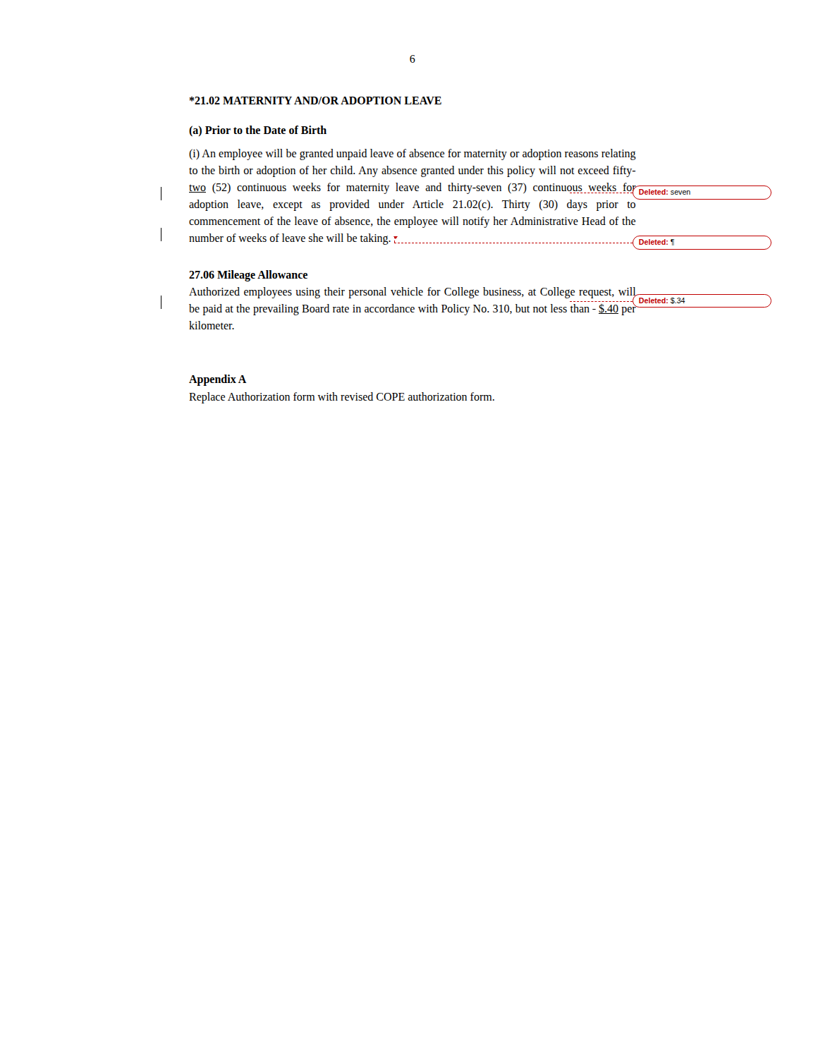6
*21.02 MATERNITY AND/OR ADOPTION LEAVE
(a) Prior to the Date of Birth
(i) An employee will be granted unpaid leave of absence for maternity or adoption reasons relating to the birth or adoption of her child. Any absence granted under this policy will not exceed fifty-two (52) continuous weeks for maternity leave and thirty-seven (37) continuous weeks for adoption leave, except as provided under Article 21.02(c). Thirty (30) days prior to commencement of the leave of absence, the employee will notify her Administrative Head of the number of weeks of leave she will be taking.
Deleted: seven
Deleted: ¶
27.06 Mileage Allowance
Authorized employees using their personal vehicle for College business, at College request, will be paid at the prevailing Board rate in accordance with Policy No. 310, but not less than $.40 per kilometer.
Deleted: $.34
Appendix A
Replace Authorization form with revised COPE authorization form.